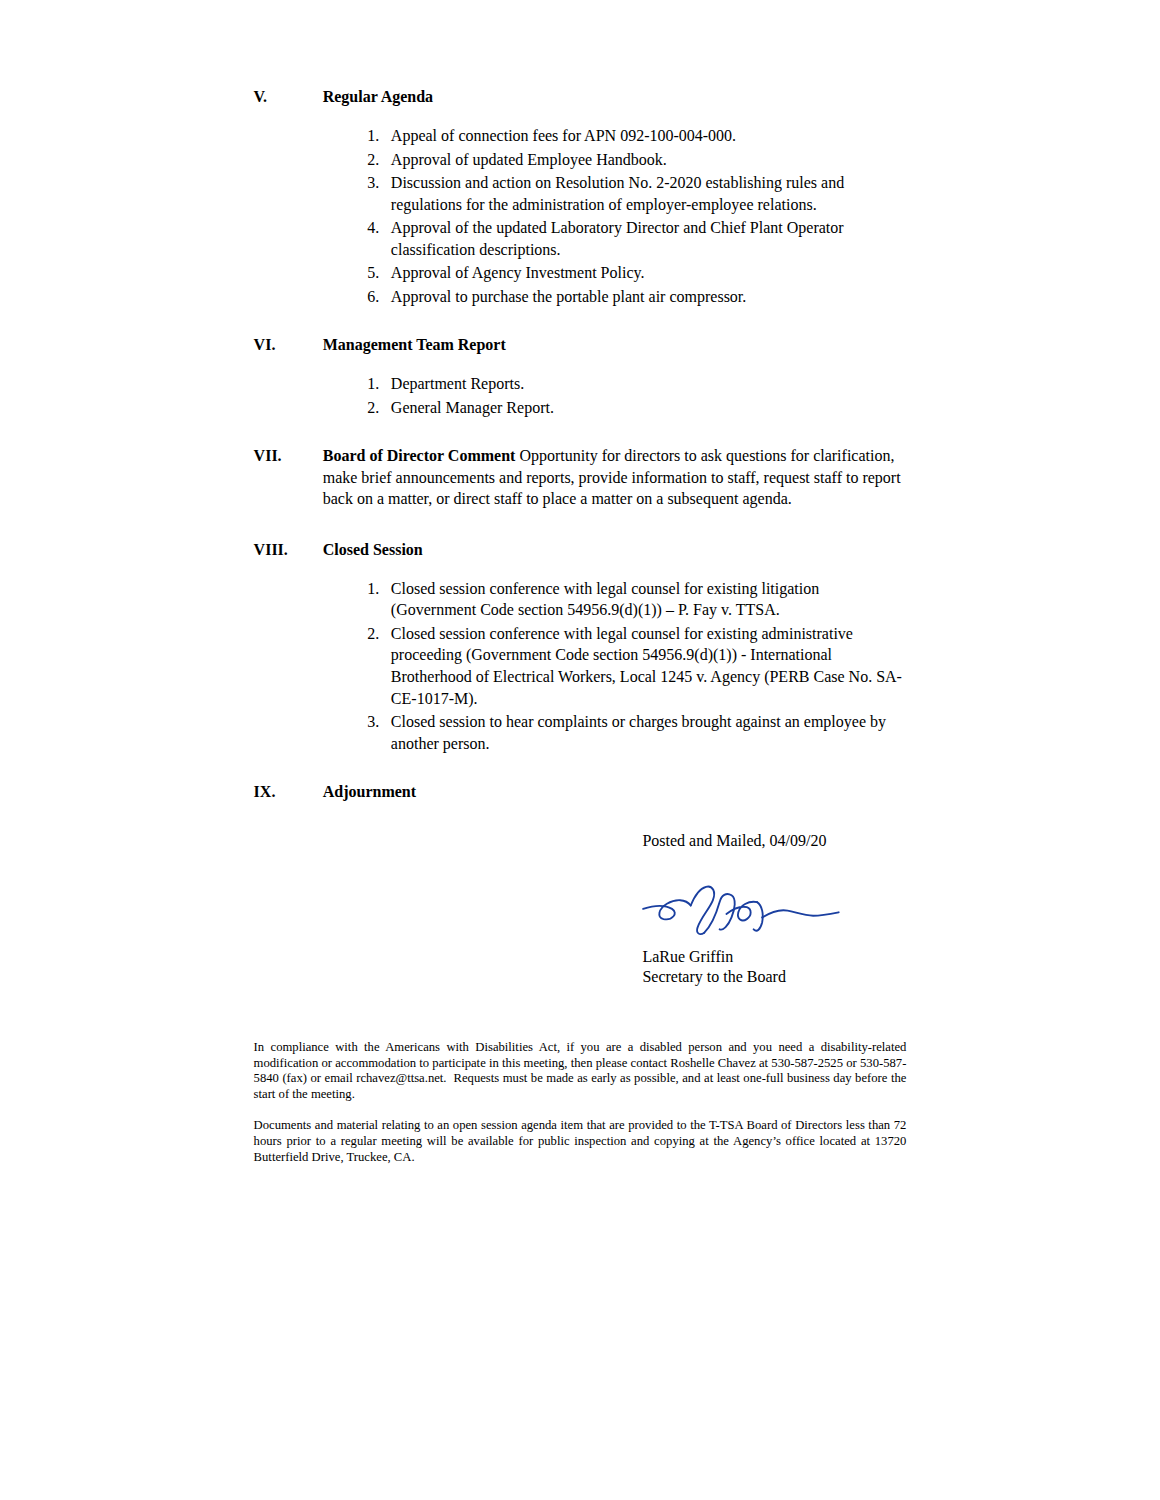V.
Regular Agenda
Appeal of connection fees for APN 092-100-004-000.
Approval of updated Employee Handbook.
Discussion and action on Resolution No. 2-2020 establishing rules and regulations for the administration of employer-employee relations.
Approval of the updated Laboratory Director and Chief Plant Operator classification descriptions.
Approval of Agency Investment Policy.
Approval to purchase the portable plant air compressor.
VI.
Management Team Report
Department Reports.
General Manager Report.
VII.
Board of Director Comment Opportunity for directors to ask questions for clarification, make brief announcements and reports, provide information to staff, request staff to report back on a matter, or direct staff to place a matter on a subsequent agenda.
VIII.
Closed Session
Closed session conference with legal counsel for existing litigation (Government Code section 54956.9(d)(1)) – P. Fay v. TTSA.
Closed session conference with legal counsel for existing administrative proceeding (Government Code section 54956.9(d)(1)) - International Brotherhood of Electrical Workers, Local 1245 v. Agency (PERB Case No. SA-CE-1017-M).
Closed session to hear complaints or charges brought against an employee by another person.
IX.
Adjournment
Posted and Mailed, 04/09/20
LaRue Griffin
Secretary to the Board
In compliance with the Americans with Disabilities Act, if you are a disabled person and you need a disability-related modification or accommodation to participate in this meeting, then please contact Roshelle Chavez at 530-587-2525 or 530-587-5840 (fax) or email rchavez@ttsa.net. Requests must be made as early as possible, and at least one-full business day before the start of the meeting.
Documents and material relating to an open session agenda item that are provided to the T-TSA Board of Directors less than 72 hours prior to a regular meeting will be available for public inspection and copying at the Agency’s office located at 13720 Butterfield Drive, Truckee, CA.